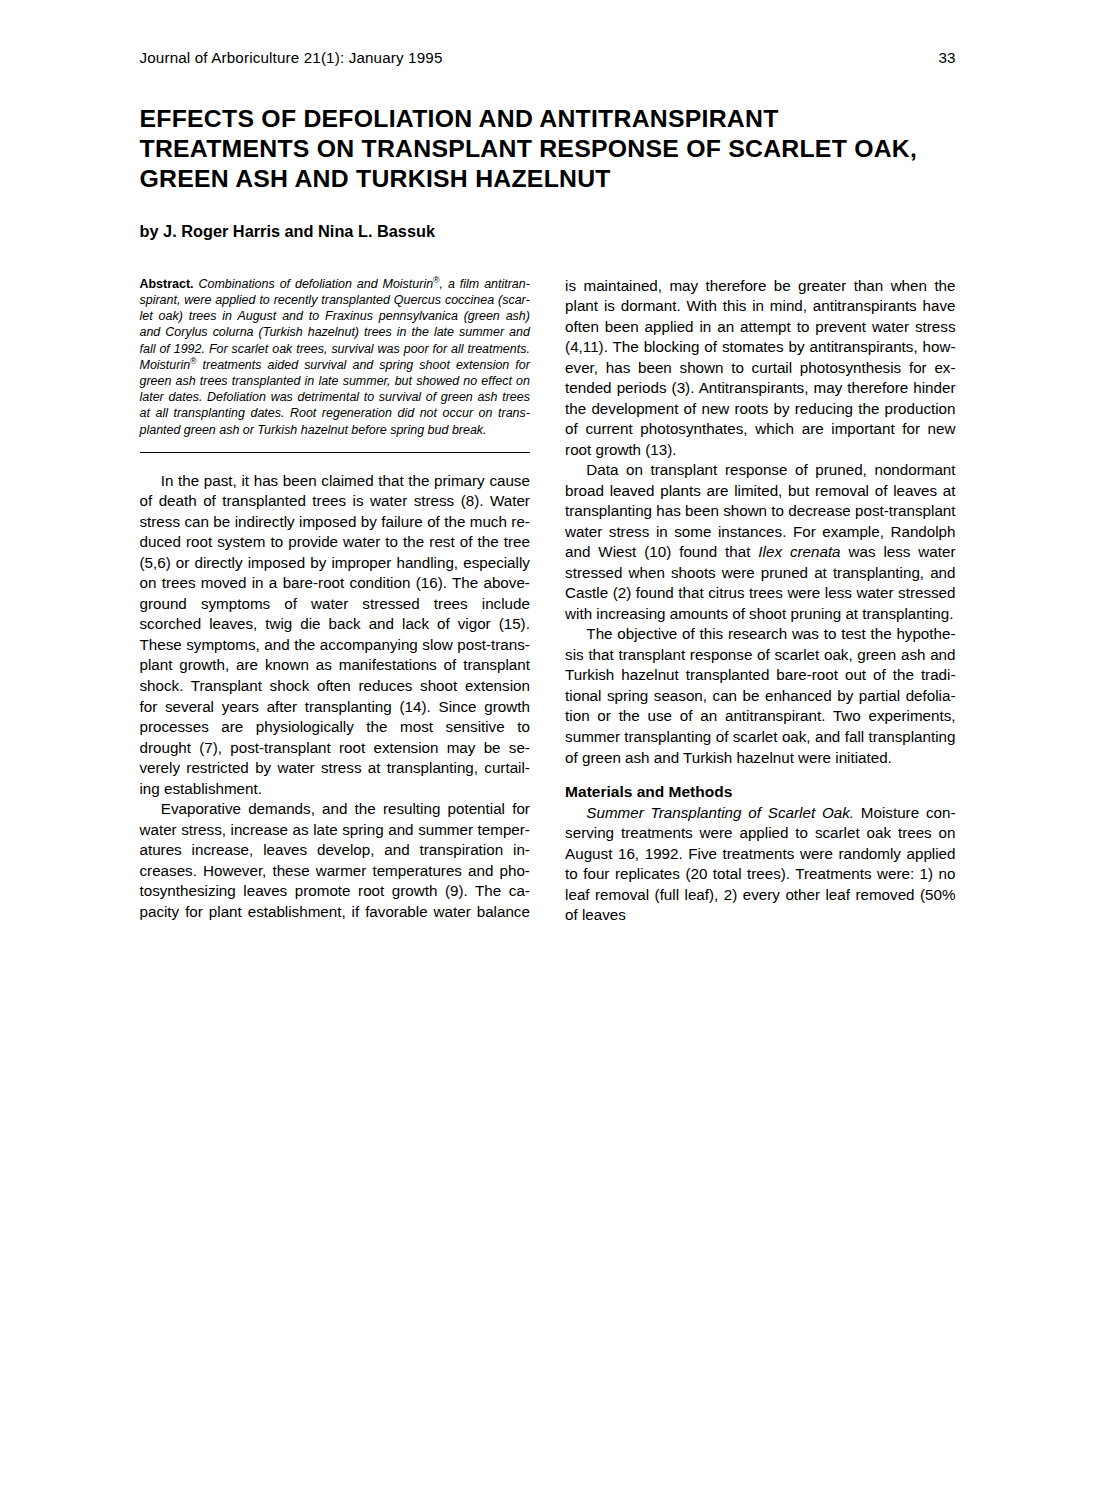Journal of Arboriculture 21(1): January 1995 33
EFFECTS OF DEFOLIATION AND ANTITRANSPIRANT TREATMENTS ON TRANSPLANT RESPONSE OF SCARLET OAK, GREEN ASH AND TURKISH HAZELNUT
by J. Roger Harris and Nina L. Bassuk
Abstract. Combinations of defoliation and Moisturin®, a film antitranspirant, were applied to recently transplanted Quercus coccinea (scarlet oak) trees in August and to Fraxinus pennsylvanica (green ash) and Corylus colurna (Turkish hazelnut) trees in the late summer and fall of 1992. For scarlet oak trees, survival was poor for all treatments. Moisturin® treatments aided survival and spring shoot extension for green ash trees transplanted in late summer, but showed no effect on later dates. Defoliation was detrimental to survival of green ash trees at all transplanting dates. Root regeneration did not occur on transplanted green ash or Turkish hazelnut before spring bud break.
In the past, it has been claimed that the primary cause of death of transplanted trees is water stress (8). Water stress can be indirectly imposed by failure of the much reduced root system to provide water to the rest of the tree (5,6) or directly imposed by improper handling, especially on trees moved in a bare-root condition (16). The above-ground symptoms of water stressed trees include scorched leaves, twig die back and lack of vigor (15). These symptoms, and the accompanying slow post-transplant growth, are known as manifestations of transplant shock. Transplant shock often reduces shoot extension for several years after transplanting (14). Since growth processes are physiologically the most sensitive to drought (7), post-transplant root extension may be severely restricted by water stress at transplanting, curtailing establishment.
Evaporative demands, and the resulting potential for water stress, increase as late spring and summer temperatures increase, leaves develop, and transpiration increases. However, these warmer temperatures and photosynthesizing leaves promote root growth (9). The capacity for plant establishment, if favorable water balance is maintained, may therefore be greater than when the plant is dormant. With this in mind, antitranspirants have often been applied in an attempt to prevent water stress (4,11). The blocking of stomates by antitranspirants, however, has been shown to curtail photosynthesis for extended periods (3). Antitranspirants, may therefore hinder the development of new roots by reducing the production of current photosynthates, which are important for new root growth (13).
Data on transplant response of pruned, nondormant broad leaved plants are limited, but removal of leaves at transplanting has been shown to decrease post-transplant water stress in some instances. For example, Randolph and Wiest (10) found that Ilex crenata was less water stressed when shoots were pruned at transplanting, and Castle (2) found that citrus trees were less water stressed with increasing amounts of shoot pruning at transplanting.
The objective of this research was to test the hypothesis that transplant response of scarlet oak, green ash and Turkish hazelnut transplanted bare-root out of the traditional spring season, can be enhanced by partial defoliation or the use of an antitranspirant. Two experiments, summer transplanting of scarlet oak, and fall transplanting of green ash and Turkish hazelnut were initiated.
Materials and Methods
Summer Transplanting of Scarlet Oak. Moisture conserving treatments were applied to scarlet oak trees on August 16, 1992. Five treatments were randomly applied to four replicates (20 total trees). Treatments were: 1) no leaf removal (full leaf), 2) every other leaf removed (50% of leaves